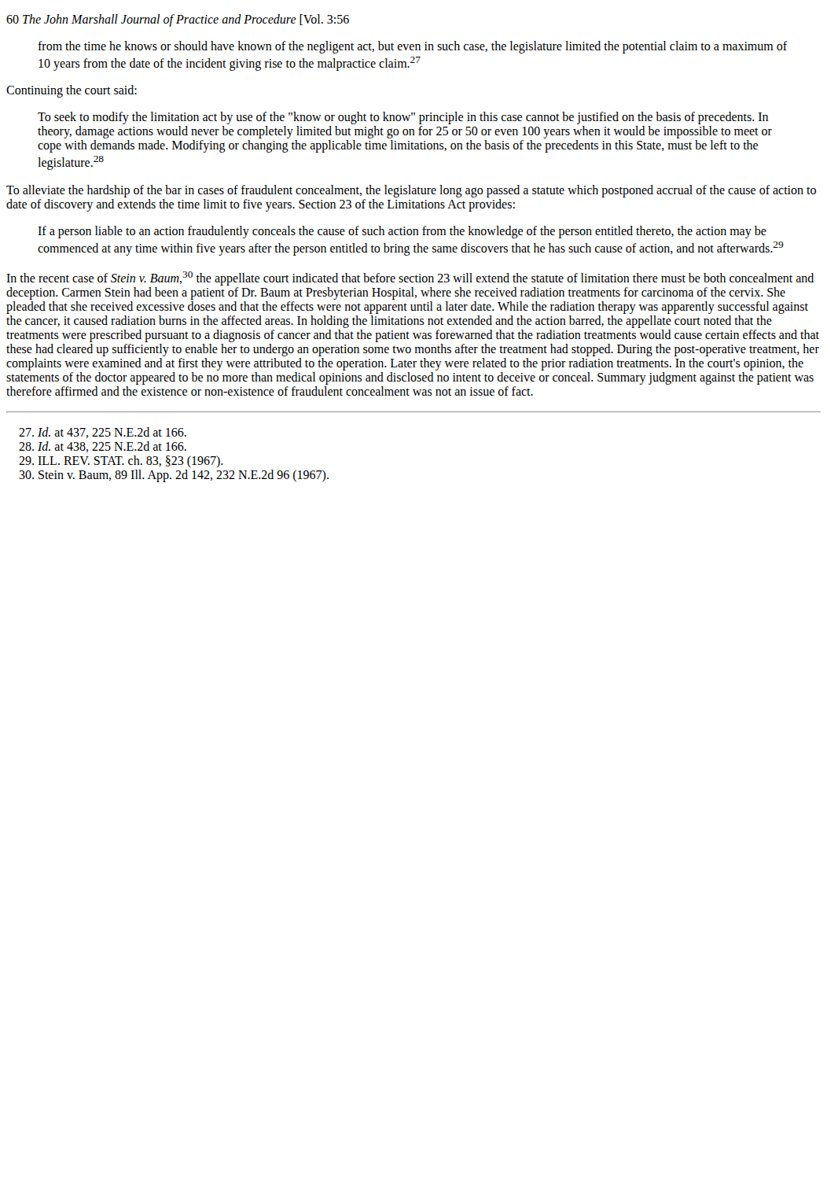60 The John Marshall Journal of Practice and Procedure [Vol. 3:56
from the time he knows or should have known of the negligent act, but even in such case, the legislature limited the potential claim to a maximum of 10 years from the date of the incident giving rise to the malpractice claim.27
Continuing the court said:
To seek to modify the limitation act by use of the "know or ought to know" principle in this case cannot be justified on the basis of precedents. In theory, damage actions would never be completely limited but might go on for 25 or 50 or even 100 years when it would be impossible to meet or cope with demands made. Modifying or changing the applicable time limitations, on the basis of the precedents in this State, must be left to the legislature.28
To alleviate the hardship of the bar in cases of fraudulent concealment, the legislature long ago passed a statute which postponed accrual of the cause of action to date of discovery and extends the time limit to five years. Section 23 of the Limitations Act provides:
If a person liable to an action fraudulently conceals the cause of such action from the knowledge of the person entitled thereto, the action may be commenced at any time within five years after the person entitled to bring the same discovers that he has such cause of action, and not afterwards.29
In the recent case of Stein v. Baum,30 the appellate court indicated that before section 23 will extend the statute of limitation there must be both concealment and deception. Carmen Stein had been a patient of Dr. Baum at Presbyterian Hospital, where she received radiation treatments for carcinoma of the cervix. She pleaded that she received excessive doses and that the effects were not apparent until a later date. While the radiation therapy was apparently successful against the cancer, it caused radiation burns in the affected areas. In holding the limitations not extended and the action barred, the appellate court noted that the treatments were prescribed pursuant to a diagnosis of cancer and that the patient was forewarned that the radiation treatments would cause certain effects and that these had cleared up sufficiently to enable her to undergo an operation some two months after the treatment had stopped. During the post-operative treatment, her complaints were examined and at first they were attributed to the operation. Later they were related to the prior radiation treatments. In the court's opinion, the statements of the doctor appeared to be no more than medical opinions and disclosed no intent to deceive or conceal. Summary judgment against the patient was therefore affirmed and the existence or non-existence of fraudulent concealment was not an issue of fact.
Id. at 437, 225 N.E.2d at 166.
Id. at 438, 225 N.E.2d at 166.
ILL. REV. STAT. ch. 83, §23 (1967).
Stein v. Baum, 89 Ill. App. 2d 142, 232 N.E.2d 96 (1967).